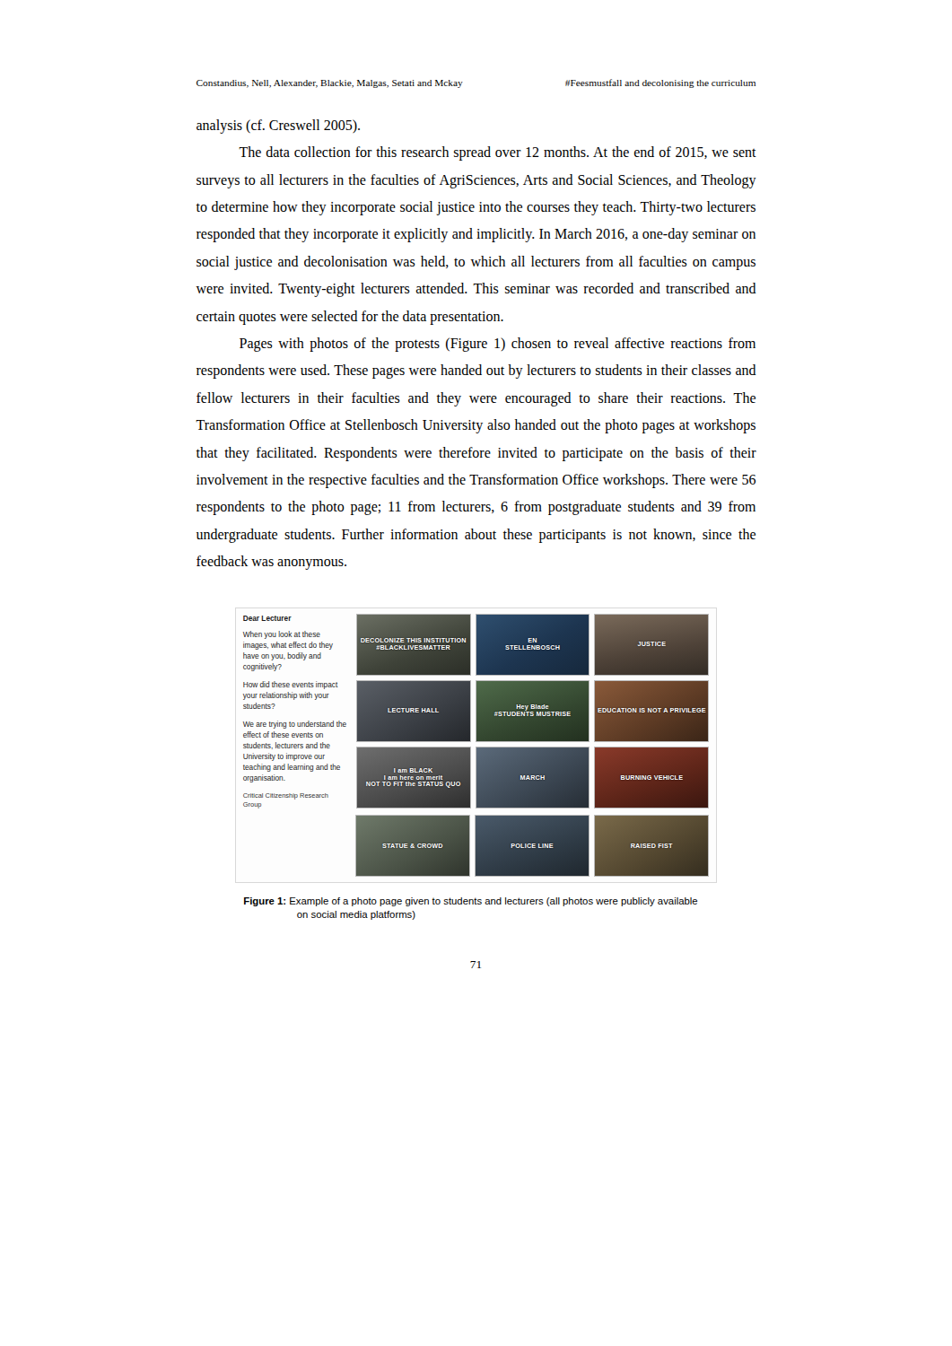Constandius, Nell, Alexander, Blackie, Malgas, Setati and Mckay
#Feesmustfall and decolonising the curriculum
analysis (cf. Creswell 2005).
The data collection for this research spread over 12 months. At the end of 2015, we sent surveys to all lecturers in the faculties of AgriSciences, Arts and Social Sciences, and Theology to determine how they incorporate social justice into the courses they teach. Thirty-two lecturers responded that they incorporate it explicitly and implicitly. In March 2016, a one-day seminar on social justice and decolonisation was held, to which all lecturers from all faculties on campus were invited. Twenty-eight lecturers attended. This seminar was recorded and transcribed and certain quotes were selected for the data presentation.
Pages with photos of the protests (Figure 1) chosen to reveal affective reactions from respondents were used. These pages were handed out by lecturers to students in their classes and fellow lecturers in their faculties and they were encouraged to share their reactions. The Transformation Office at Stellenbosch University also handed out the photo pages at workshops that they facilitated. Respondents were therefore invited to participate on the basis of their involvement in the respective faculties and the Transformation Office workshops. There were 56 respondents to the photo page; 11 from lecturers, 6 from postgraduate students and 39 from undergraduate students. Further information about these participants is not known, since the feedback was anonymous.
Dear Lecturer
When you look at these images, what effect do they have on you, bodily and cognitively?
How did these events impact your relationship with your students?
We are trying to understand the effect of these events on students, lecturers and the University to improve our teaching and learning and the organisation.
Critical Citizenship Research Group
DECOLONIZE THIS INSTITUTION #BLACKLIVESMATTER
EN
STELLENBOSCH
JUSTICE
LECTURE HALL
Hey Blade
#STUDENTS MUSTRISE
EDUCATION IS NOT A PRIVILEGE
I am BLACK
I am here on merit
NOT TO FIT the STATUS QUO
MARCH
BURNING VEHICLE
STATUE & CROWD
POLICE LINE
RAISED FIST
Figure 1: Example of a photo page given to students and lecturers (all photos were publicly available on social media platforms)
71